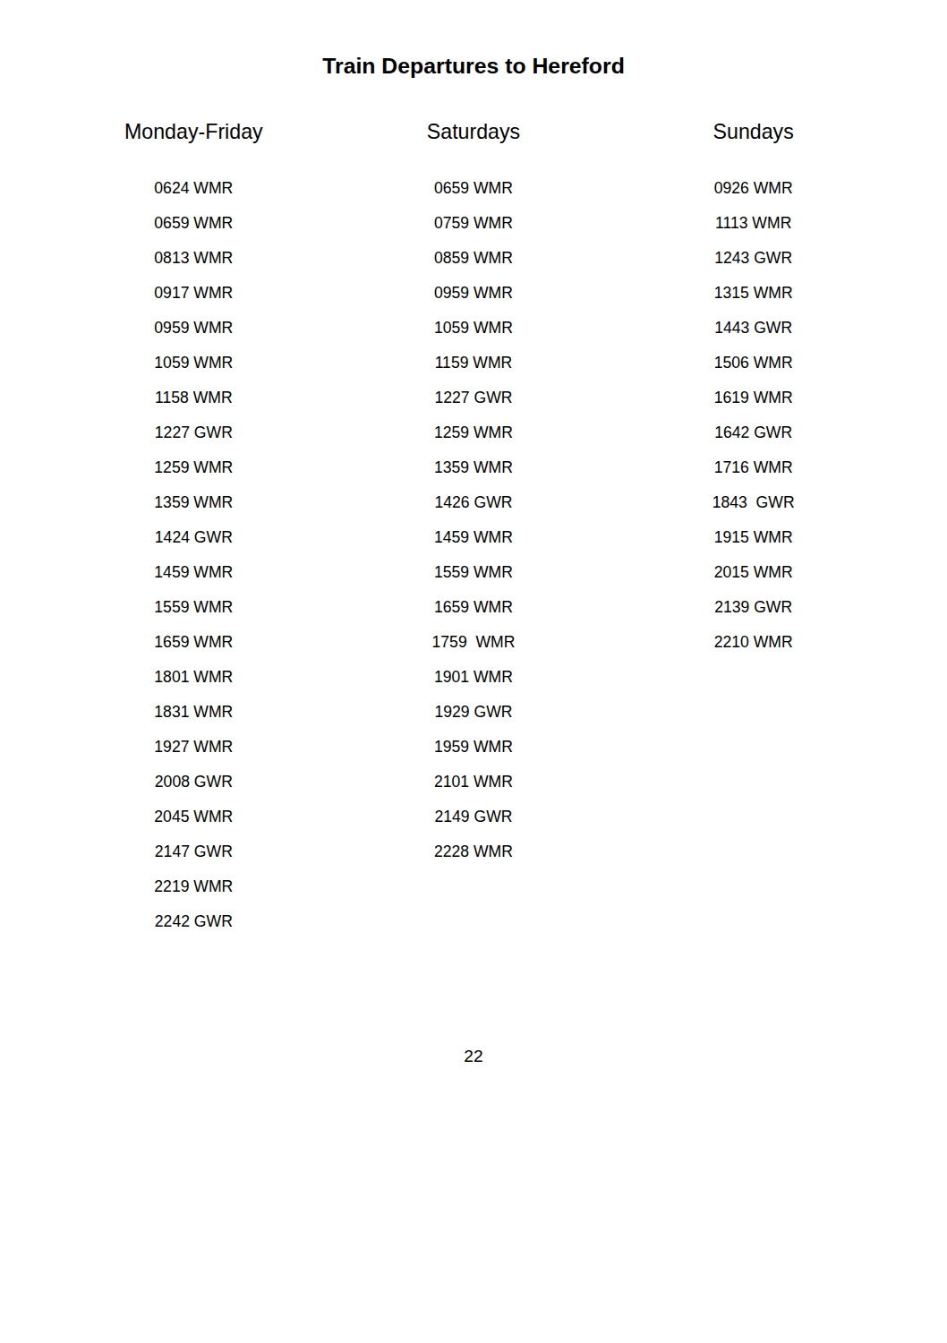Train Departures to Hereford
| Monday-Friday | Saturdays | Sundays |
| --- | --- | --- |
| 0624 WMR | 0659 WMR | 0926 WMR |
| 0659 WMR | 0759 WMR | 1113 WMR |
| 0813 WMR | 0859 WMR | 1243 GWR |
| 0917 WMR | 0959 WMR | 1315 WMR |
| 0959 WMR | 1059 WMR | 1443 GWR |
| 1059 WMR | 1159 WMR | 1506 WMR |
| 1158 WMR | 1227 GWR | 1619 WMR |
| 1227 GWR | 1259 WMR | 1642 GWR |
| 1259 WMR | 1359 WMR | 1716 WMR |
| 1359 WMR | 1426 GWR | 1843 GWR |
| 1424 GWR | 1459 WMR | 1915 WMR |
| 1459 WMR | 1559 WMR | 2015 WMR |
| 1559 WMR | 1659 WMR | 2139 GWR |
| 1659 WMR | 1759 WMR | 2210 WMR |
| 1801 WMR | 1901 WMR | |
| 1831 WMR | 1929 GWR | |
| 1927 WMR | 1959 WMR | |
| 2008 GWR | 2101 WMR | |
| 2045 WMR | 2149 GWR | |
| 2147 GWR | 2228 WMR | |
| 2219 WMR | | |
| 2242 GWR | | |
22